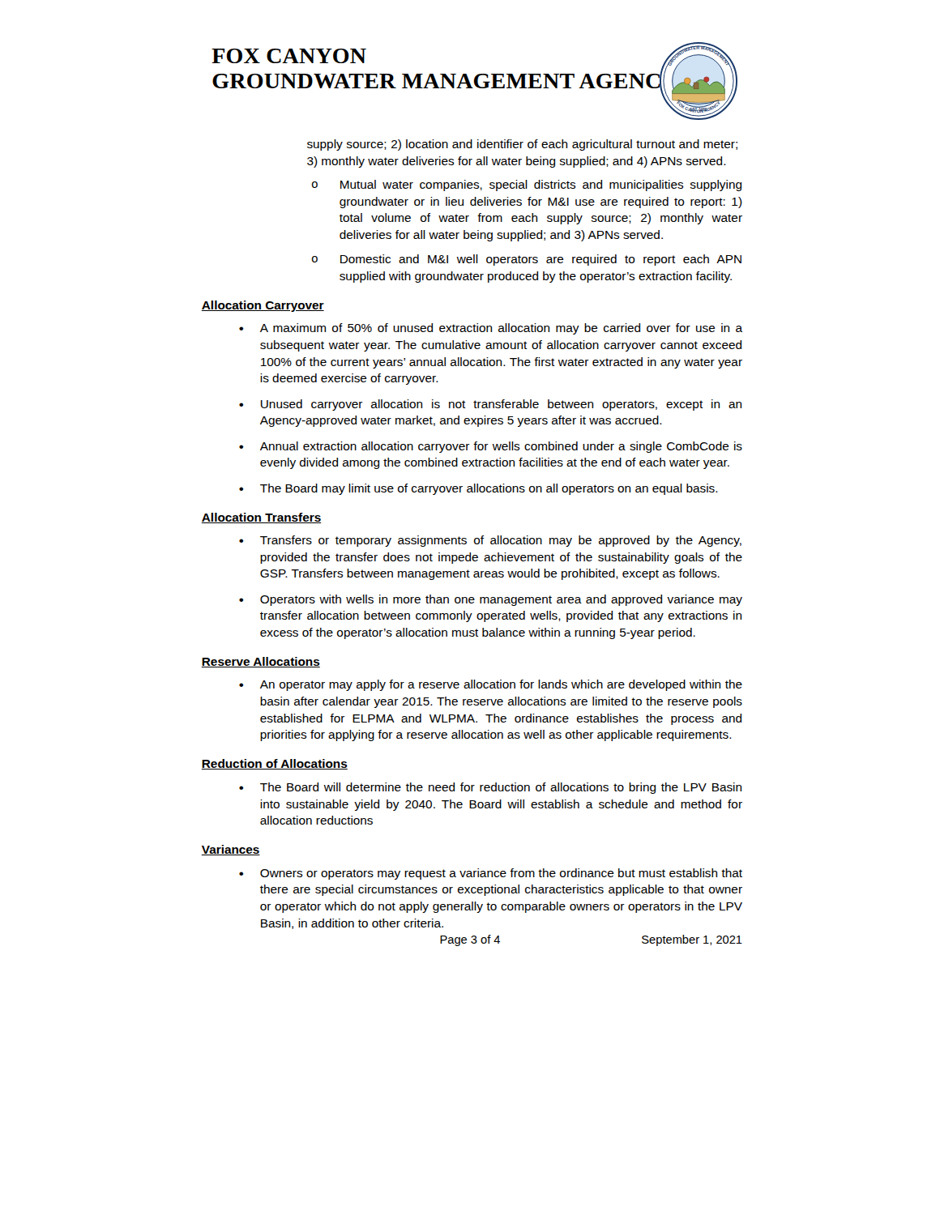FOX CANYON
GROUNDWATER MANAGEMENT AGENCY
GROUNDWATER MANAGEMENT FOX CANYON AGENCY EST. 1982
supply source; 2) location and identifier of each agricultural turnout and meter; 3) monthly water deliveries for all water being supplied; and 4) APNs served.
Mutual water companies, special districts and municipalities supplying groundwater or in lieu deliveries for M&I use are required to report: 1) total volume of water from each supply source; 2) monthly water deliveries for all water being supplied; and 3) APNs served.
Domestic and M&I well operators are required to report each APN supplied with groundwater produced by the operator’s extraction facility.
Allocation Carryover
A maximum of 50% of unused extraction allocation may be carried over for use in a subsequent water year. The cumulative amount of allocation carryover cannot exceed 100% of the current years’ annual allocation. The first water extracted in any water year is deemed exercise of carryover.
Unused carryover allocation is not transferable between operators, except in an Agency-approved water market, and expires 5 years after it was accrued.
Annual extraction allocation carryover for wells combined under a single CombCode is evenly divided among the combined extraction facilities at the end of each water year.
The Board may limit use of carryover allocations on all operators on an equal basis.
Allocation Transfers
Transfers or temporary assignments of allocation may be approved by the Agency, provided the transfer does not impede achievement of the sustainability goals of the GSP. Transfers between management areas would be prohibited, except as follows.
Operators with wells in more than one management area and approved variance may transfer allocation between commonly operated wells, provided that any extractions in excess of the operator’s allocation must balance within a running 5-year period.
Reserve Allocations
An operator may apply for a reserve allocation for lands which are developed within the basin after calendar year 2015. The reserve allocations are limited to the reserve pools established for ELPMA and WLPMA. The ordinance establishes the process and priorities for applying for a reserve allocation as well as other applicable requirements.
Reduction of Allocations
The Board will determine the need for reduction of allocations to bring the LPV Basin into sustainable yield by 2040. The Board will establish a schedule and method for allocation reductions
Variances
Owners or operators may request a variance from the ordinance but must establish that there are special circumstances or exceptional characteristics applicable to that owner or operator which do not apply generally to comparable owners or operators in the LPV Basin, in addition to other criteria.
Page 3 of 4
September 1, 2021